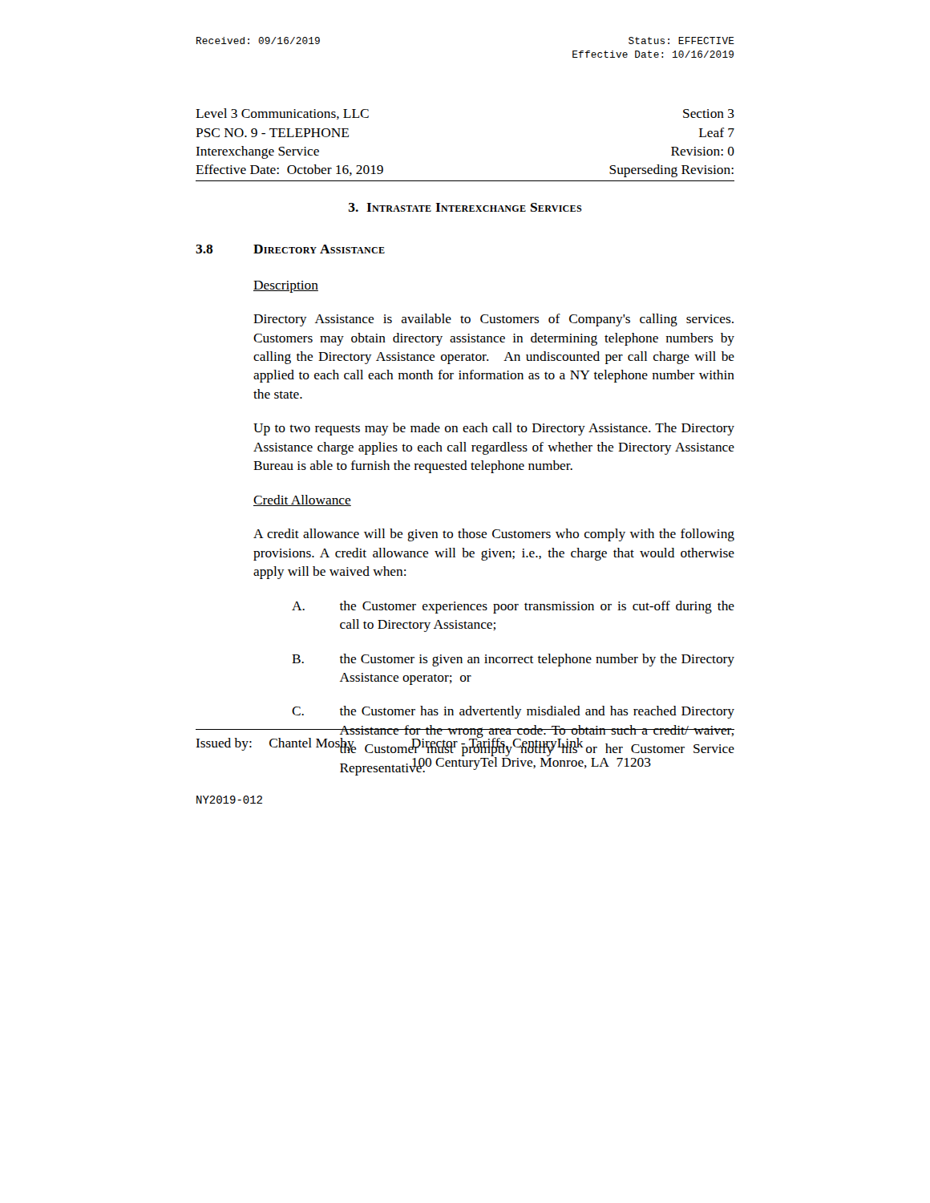Received: 09/16/2019
Status: EFFECTIVE
Effective Date: 10/16/2019
| Level 3 Communications, LLC | Section 3 |
| PSC NO. 9 - TELEPHONE | Leaf 7 |
| Interexchange Service | Revision: 0 |
| Effective Date: October 16, 2019 | Superseding Revision: |
3. Intrastate Interexchange Services
3.8
Directory Assistance
Description
Directory Assistance is available to Customers of Company's calling services. Customers may obtain directory assistance in determining telephone numbers by calling the Directory Assistance operator. An undiscounted per call charge will be applied to each call each month for information as to a NY telephone number within the state.
Up to two requests may be made on each call to Directory Assistance. The Directory Assistance charge applies to each call regardless of whether the Directory Assistance Bureau is able to furnish the requested telephone number.
Credit Allowance
A credit allowance will be given to those Customers who comply with the following provisions. A credit allowance will be given; i.e., the charge that would otherwise apply will be waived when:
A.
the Customer experiences poor transmission or is cut-off during the call to Directory Assistance;
B.
the Customer is given an incorrect telephone number by the Directory Assistance operator; or
C.
the Customer has in advertently misdialed and has reached Directory Assistance for the wrong area code. To obtain such a credit/ waiver, the Customer must promptly notify his or her Customer Service Representative.
Issued by:
Chantel Mosby
Director - Tariffs, CenturyLink
100 CenturyTel Drive, Monroe, LA 71203
NY2019-012